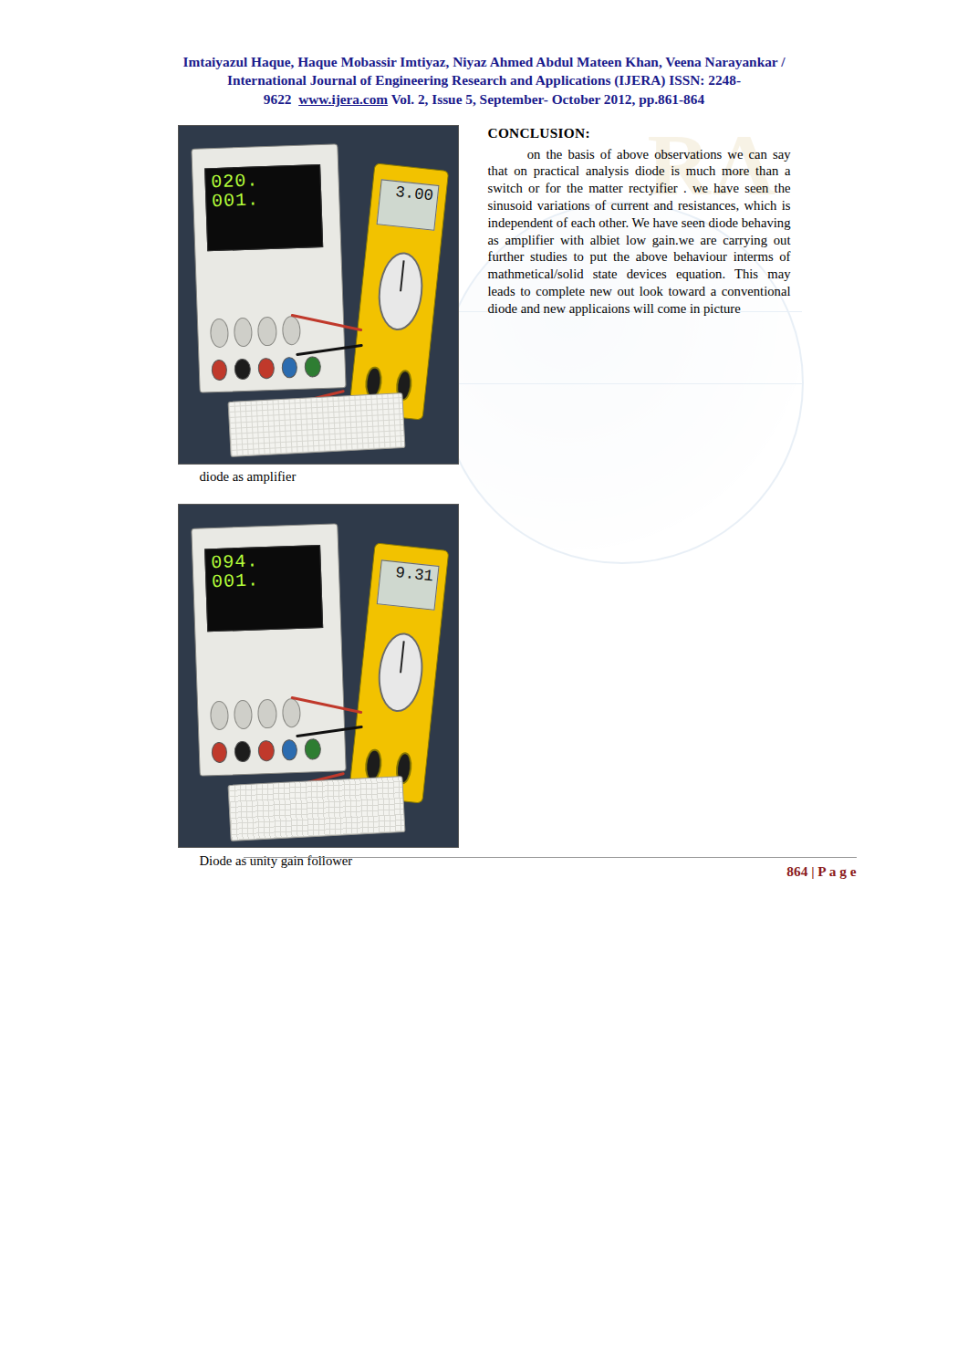Imtaiyazul Haque, Haque Mobassir Imtiyaz, Niyaz Ahmed Abdul Mateen Khan, Veena Narayankar / International Journal of Engineering Research and Applications (IJERA) ISSN: 2248-9622 www.ijera.com Vol. 2, Issue 5, September- October 2012, pp.861-864
RA
020.
001.
3.00
diode as amplifier
094.
001.
9.31
Diode as unity gain follower
CONCLUSION:
on the basis of above observations we can say that on practical analysis diode is much more than a switch or for the matter rectyifier . we have seen the sinusoid variations of current and resistances, which is independent of each other. We have seen diode behaving as amplifier with albiet low gain.we are carrying out further studies to put the above behaviour interms of mathmetical/solid state devices equation. This may leads to complete new out look toward a conventional diode and new applicaions will come in picture
864 | P a g e